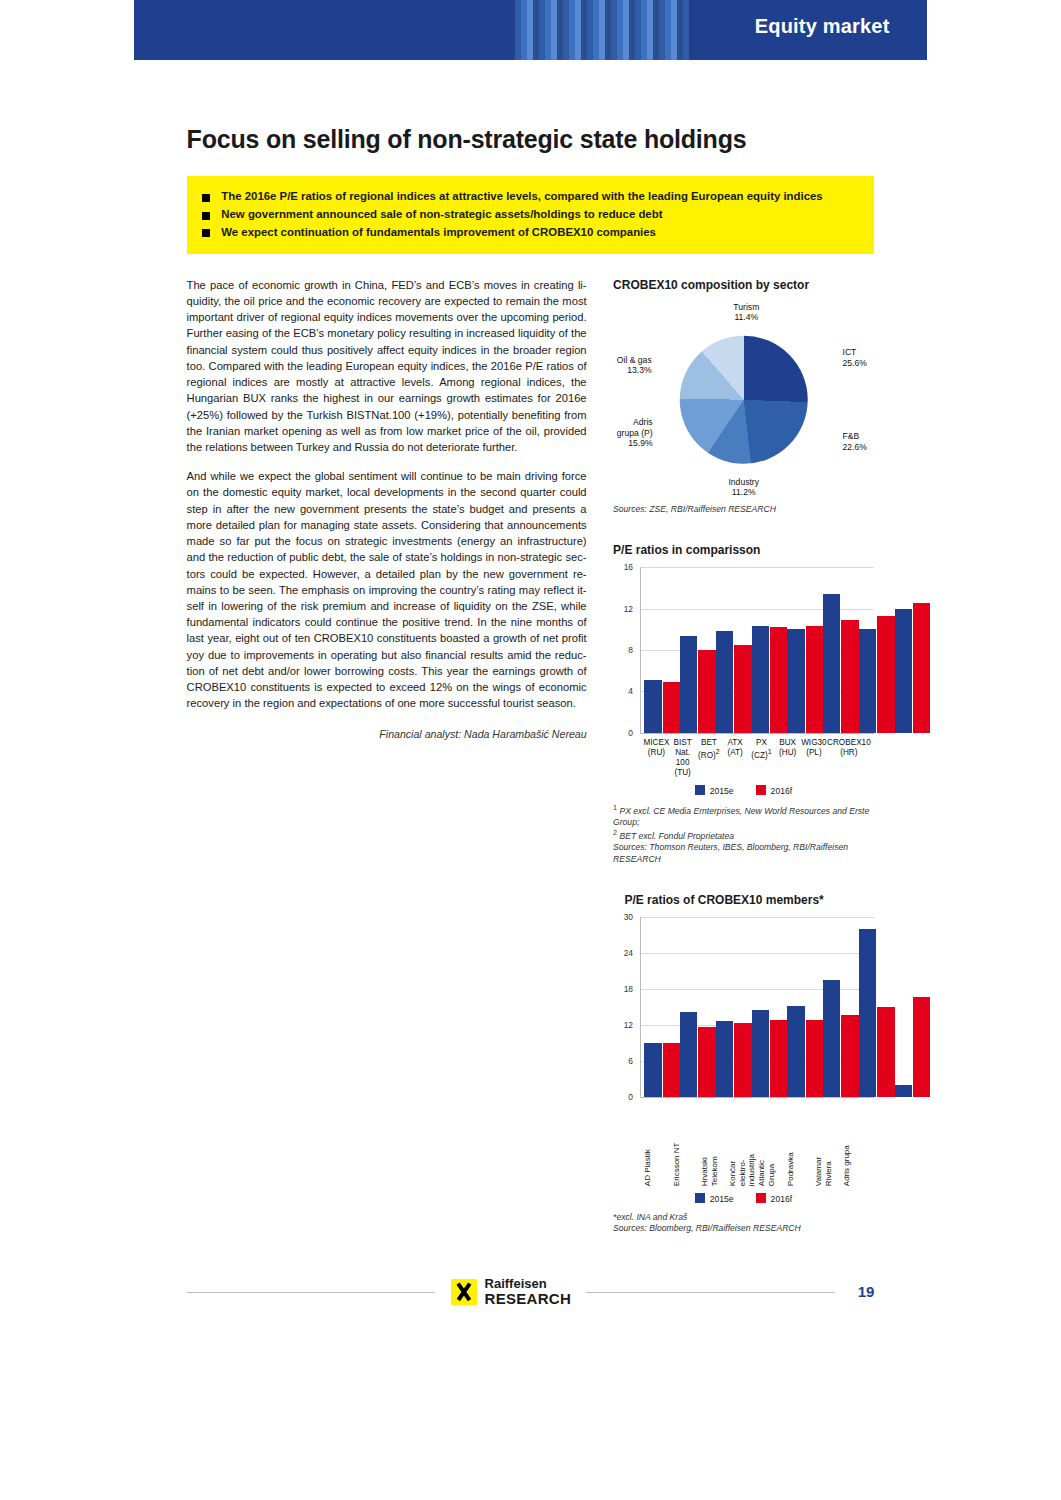Equity market
Focus on selling of non-strategic state holdings
The 2016e P/E ratios of regional indices at attractive levels, compared with the leading European equity indices
New government announced sale of non-strategic assets/holdings to reduce debt
We expect continuation of fundamentals improvement of CROBEX10 companies
The pace of economic growth in China, FED’s and ECB’s moves in creating liquidity, the oil price and the economic recovery are expected to remain the most important driver of regional equity indices movements over the upcoming period. Further easing of the ECB’s monetary policy resulting in increased liquidity of the financial system could thus positively affect equity indices in the broader region too. Compared with the leading European equity indices, the 2016e P/E ratios of regional indices are mostly at attractive levels. Among regional indices, the Hungarian BUX ranks the highest in our earnings growth estimates for 2016e (+25%) followed by the Turkish BISTNat.100 (+19%), potentially benefiting from the Iranian market opening as well as from low market price of the oil, provided the relations between Turkey and Russia do not deteriorate further.
And while we expect the global sentiment will continue to be main driving force on the domestic equity market, local developments in the second quarter could step in after the new government presents the state’s budget and presents a more detailed plan for managing state assets. Considering that announcements made so far put the focus on strategic investments (energy an infrastructure) and the reduction of public debt, the sale of state’s holdings in non-strategic sectors could be expected. However, a detailed plan by the new government remains to be seen. The emphasis on improving the country’s rating may reflect itself in lowering of the risk premium and increase of liquidity on the ZSE, while fundamental indicators could continue the positive trend. In the nine months of last year, eight out of ten CROBEX10 constituents boasted a growth of net profit yoy due to improvements in operating but also financial results amid the reduction of net debt and/or lower borrowing costs. This year the earnings growth of CROBEX10 constituents is expected to exceed 12% on the wings of economic recovery in the region and expectations of one more successful tourist season.
Financial analyst: Nada Harambašić Nereau
CROBEX10 composition by sector
Turism
11.4%
ICT
25.6%
F&B
22.6%
Industry
11.2%
Adris
grupa (P)
15.9%
Oil & gas
13.3%
Sources: ZSE, RBI/Raiffeisen RESEARCH
P/E ratios in comparisson
16 12 8 4 0
MICEX (RU) BIST Nat.
100 (TU) BET (RO)2 ATX (AT) PX (CZ)1 BUX (HU) WIG30 (PL) CROBEX10
(HR)
2015e 2016f
1 PX excl. CE Media Ernterprises, New World Resources and Erste Group;
2 BET excl. Fondul Proprietatea
Sources: Thomson Reuters, IBES, Bloomberg, RBI/Raiffeisen RESEARCH
P/E ratios of CROBEX10 members*
30 24 18 12 6 0
AD Plastik Ericsson NT Hrvatski
Telekom Končar
elektro-
industrija Atlantic
Grupa Podravka Valamar
Riviera Adris grupa
2015e 2016f
*excl. INA and Kraš
Sources: Bloomberg, RBI/Raiffeisen RESEARCH
Raiffeisen
RESEARCH
19